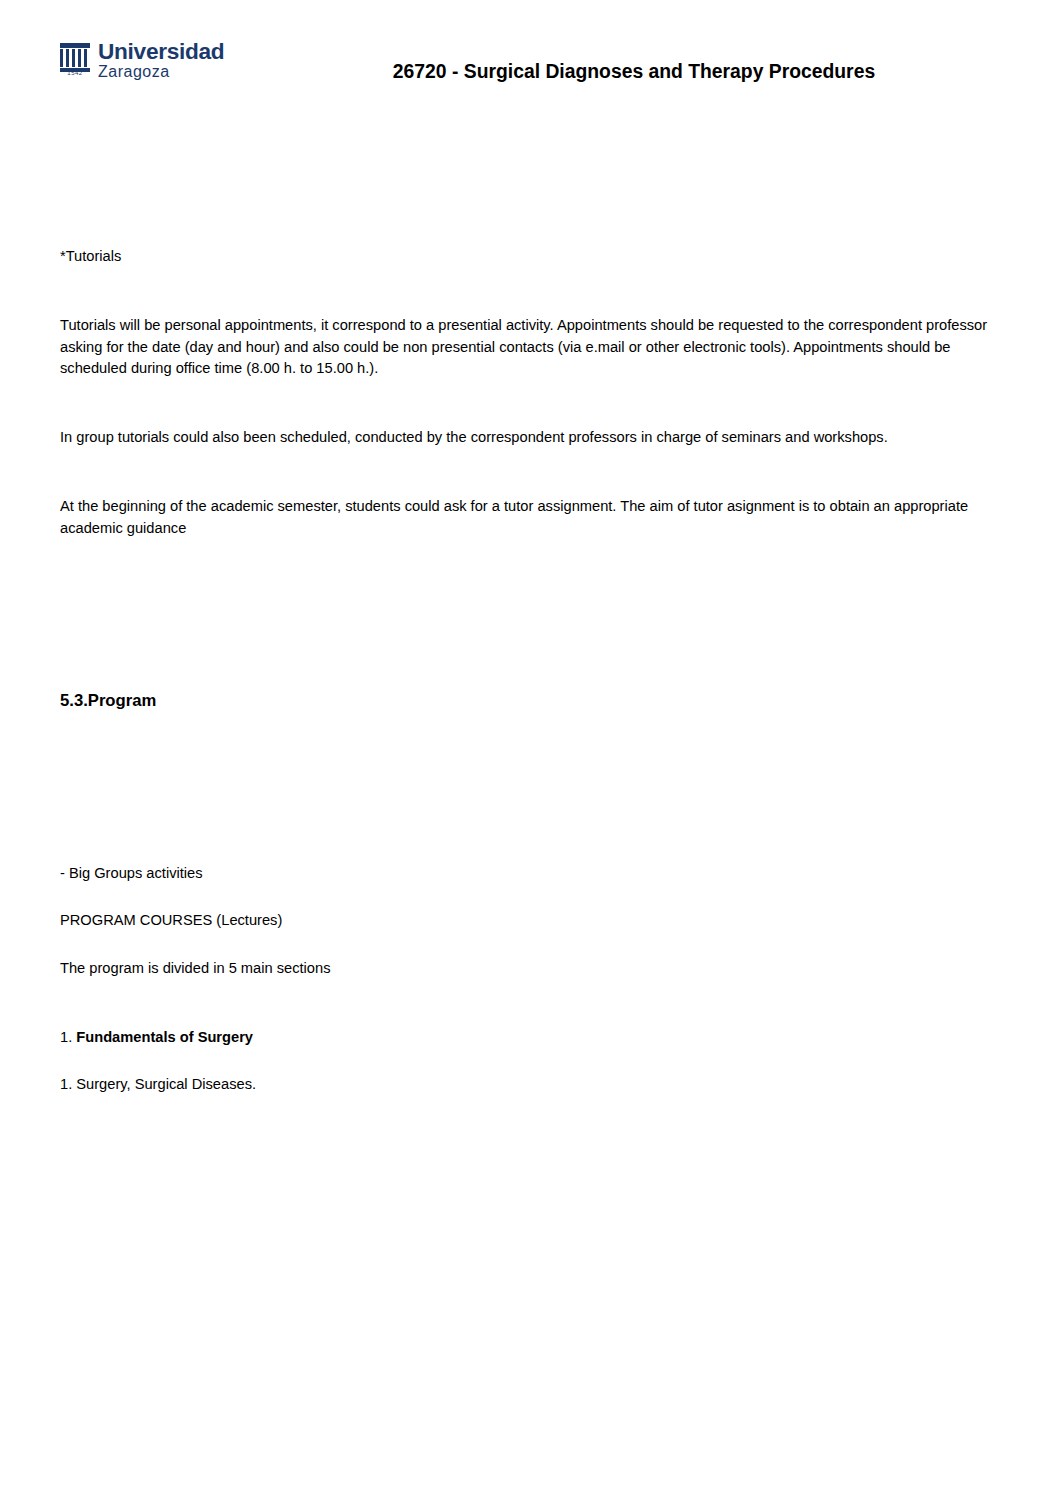1542
Universidad
Zaragoza
26720 - Surgical Diagnoses and Therapy Procedures
*Tutorials
Tutorials will be personal appointments, it correspond to a presential activity. Appointments should be requested to the correspondent professor asking for the date (day and hour) and also could be non presential contacts (via e.mail or other electronic tools). Appointments should be scheduled during office time (8.00 h. to 15.00 h.).
In group tutorials could also been scheduled, conducted by the correspondent professors in charge of seminars and workshops.
At the beginning of the academic semester, students could ask for a tutor assignment. The aim of tutor asignment is to obtain an appropriate academic guidance
5.3.Program
- Big Groups activities
PROGRAM COURSES (Lectures)
The program is divided in 5 main sections
1. Fundamentals of Surgery
1. Surgery, Surgical Diseases.